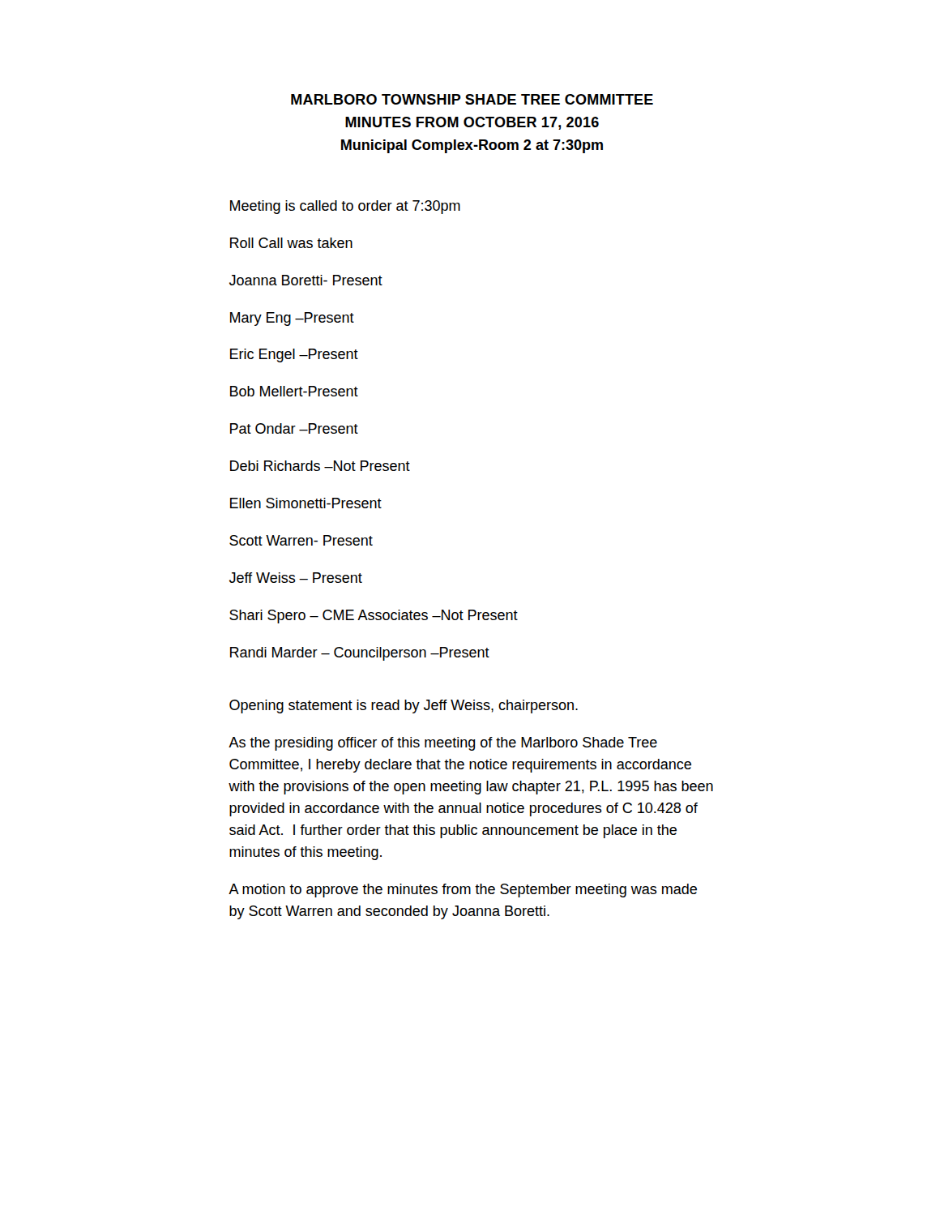MARLBORO TOWNSHIP SHADE TREE COMMITTEE
MINUTES FROM OCTOBER 17, 2016
Municipal Complex-Room 2 at 7:30pm
Meeting is called to order at 7:30pm
Roll Call was taken
Joanna Boretti- Present
Mary Eng –Present
Eric Engel –Present
Bob Mellert-Present
Pat Ondar –Present
Debi Richards –Not Present
Ellen Simonetti-Present
Scott Warren- Present
Jeff Weiss – Present
Shari Spero – CME Associates –Not Present
Randi Marder – Councilperson –Present
Opening statement is read by Jeff Weiss, chairperson.
As the presiding officer of this meeting of the Marlboro Shade Tree Committee, I hereby declare that the notice requirements in accordance with the provisions of the open meeting law chapter 21, P.L. 1995 has been provided in accordance with the annual notice procedures of C 10.428 of said Act. I further order that this public announcement be place in the minutes of this meeting.
A motion to approve the minutes from the September meeting was made by Scott Warren and seconded by Joanna Boretti.